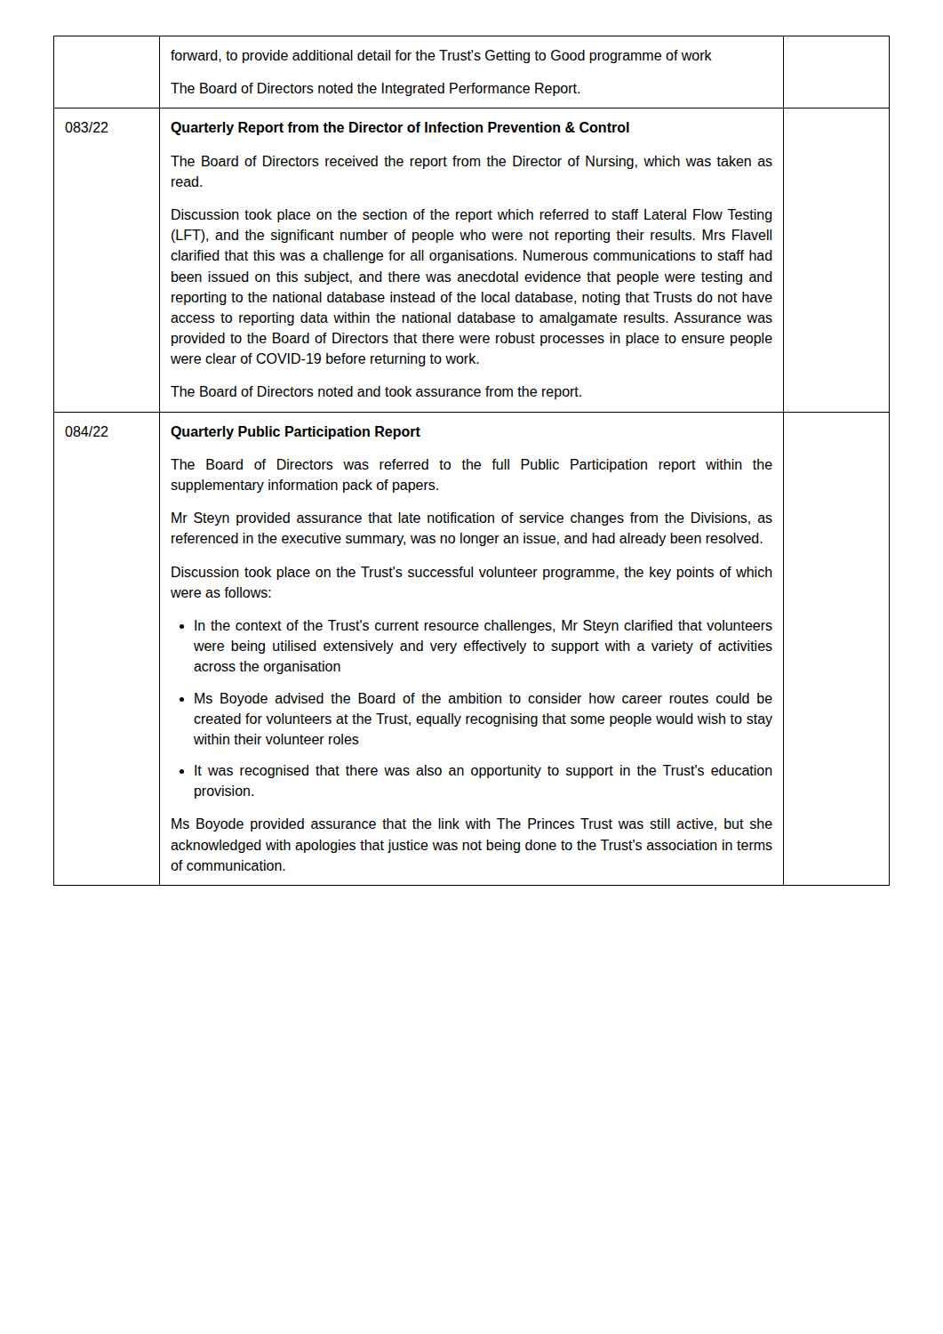| | forward, to provide additional detail for the Trust's Getting to Good programme of work The Board of Directors noted the Integrated Performance Report. | |
| 083/22 | Quarterly Report from the Director of Infection Prevention & Control The Board of Directors received the report from the Director of Nursing, which was taken as read. Discussion took place on the section of the report which referred to staff Lateral Flow Testing (LFT), and the significant number of people who were not reporting their results. Mrs Flavell clarified that this was a challenge for all organisations. Numerous communications to staff had been issued on this subject, and there was anecdotal evidence that people were testing and reporting to the national database instead of the local database, noting that Trusts do not have access to reporting data within the national database to amalgamate results. Assurance was provided to the Board of Directors that there were robust processes in place to ensure people were clear of COVID-19 before returning to work. The Board of Directors noted and took assurance from the report. | |
| 084/22 | Quarterly Public Participation Report The Board of Directors was referred to the full Public Participation report within the supplementary information pack of papers. Mr Steyn provided assurance that late notification of service changes from the Divisions, as referenced in the executive summary, was no longer an issue, and had already been resolved. Discussion took place on the Trust's successful volunteer programme, the key points of which were as follows: In the context of the Trust's current resource challenges, Mr Steyn clarified that volunteers were being utilised extensively and very effectively to support with a variety of activities across the organisation Ms Boyode advised the Board of the ambition to consider how career routes could be created for volunteers at the Trust, equally recognising that some people would wish to stay within their volunteer roles It was recognised that there was also an opportunity to support in the Trust's education provision. Ms Boyode provided assurance that the link with The Princes Trust was still active, but she acknowledged with apologies that justice was not being done to the Trust's association in terms of communication. | |